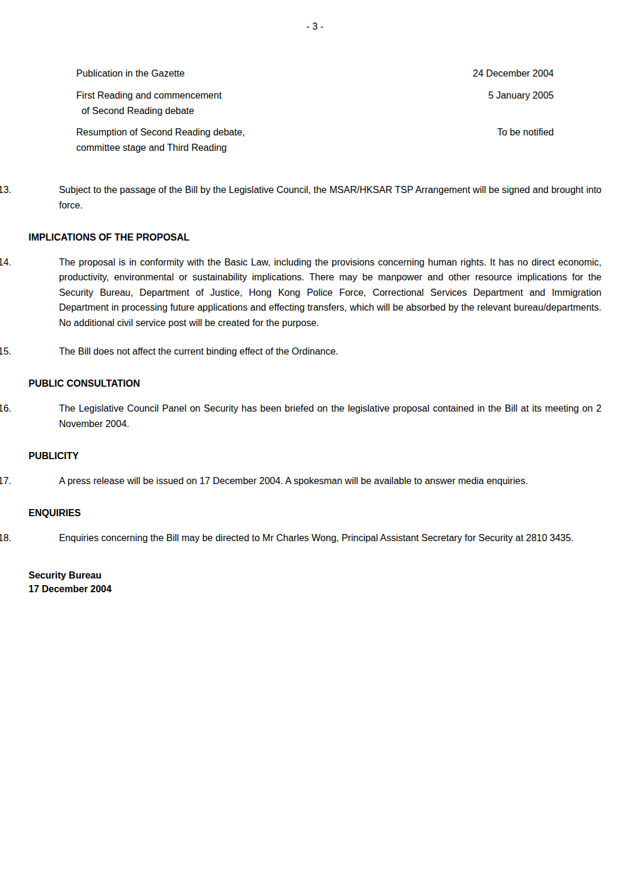- 3 -
| Publication in the Gazette | 24 December 2004 |
| First Reading and commencement of Second Reading debate | 5 January 2005 |
| Resumption of Second Reading debate, committee stage and Third Reading | To be notified |
13. Subject to the passage of the Bill by the Legislative Council, the MSAR/HKSAR TSP Arrangement will be signed and brought into force.
Implications of the Proposal
14. The proposal is in conformity with the Basic Law, including the provisions concerning human rights. It has no direct economic, productivity, environmental or sustainability implications. There may be manpower and other resource implications for the Security Bureau, Department of Justice, Hong Kong Police Force, Correctional Services Department and Immigration Department in processing future applications and effecting transfers, which will be absorbed by the relevant bureau/departments. No additional civil service post will be created for the purpose.
15. The Bill does not affect the current binding effect of the Ordinance.
Public Consultation
16. The Legislative Council Panel on Security has been briefed on the legislative proposal contained in the Bill at its meeting on 2 November 2004.
Publicity
17. A press release will be issued on 17 December 2004. A spokesman will be available to answer media enquiries.
Enquiries
18. Enquiries concerning the Bill may be directed to Mr Charles Wong, Principal Assistant Secretary for Security at 2810 3435.
Security Bureau
17 December 2004